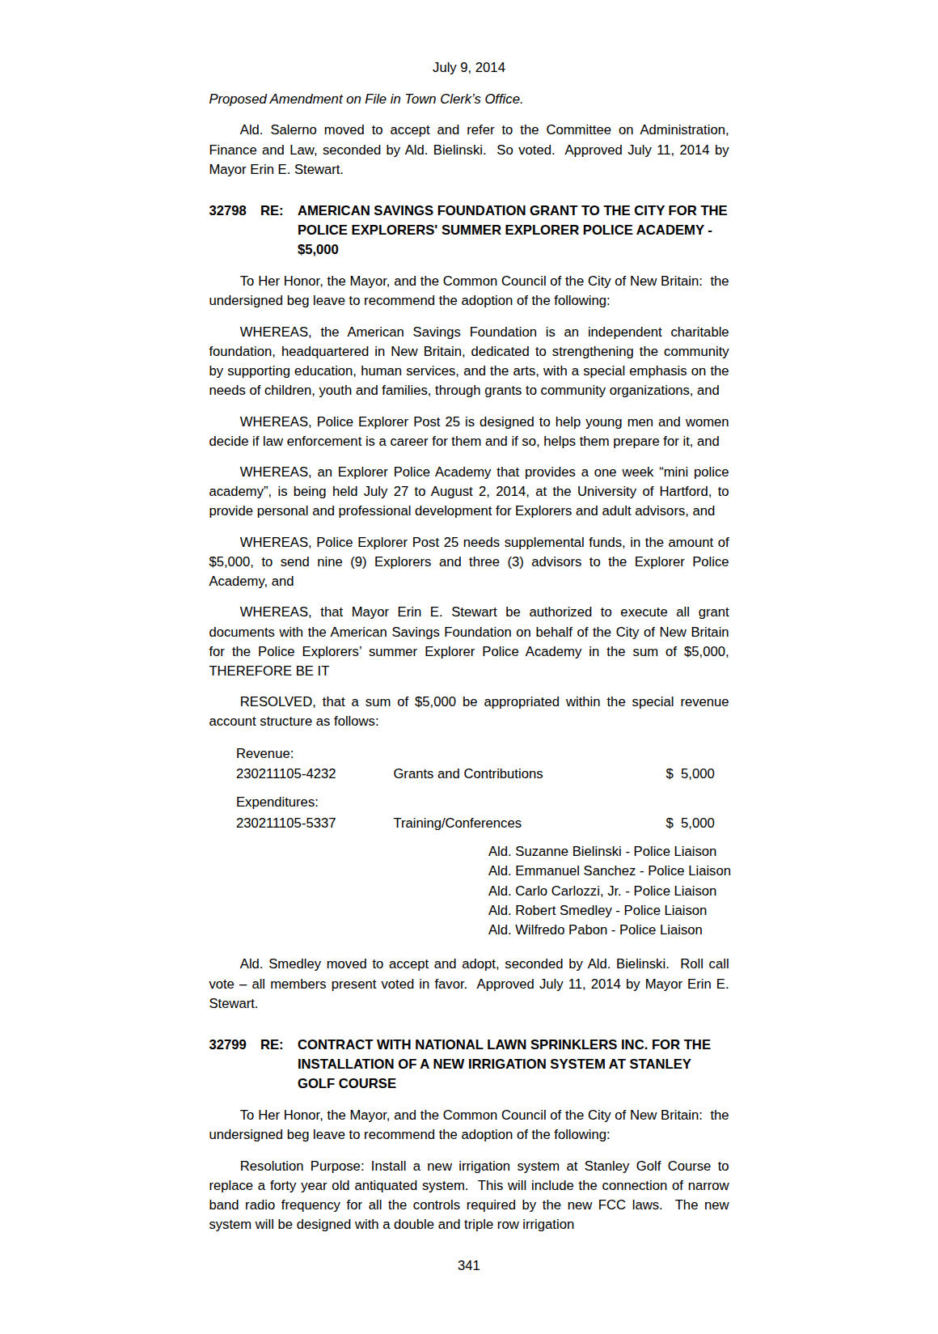July 9, 2014
Proposed Amendment on File in Town Clerk’s Office.
Ald. Salerno moved to accept and refer to the Committee on Administration, Finance and Law, seconded by Ald. Bielinski. So voted. Approved July 11, 2014 by Mayor Erin E. Stewart.
32798 RE: AMERICAN SAVINGS FOUNDATION GRANT TO THE CITY FOR THE POLICE EXPLORERS' SUMMER EXPLORER POLICE ACADEMY - $5,000
To Her Honor, the Mayor, and the Common Council of the City of New Britain: the undersigned beg leave to recommend the adoption of the following:
WHEREAS, the American Savings Foundation is an independent charitable foundation, headquartered in New Britain, dedicated to strengthening the community by supporting education, human services, and the arts, with a special emphasis on the needs of children, youth and families, through grants to community organizations, and
WHEREAS, Police Explorer Post 25 is designed to help young men and women decide if law enforcement is a career for them and if so, helps them prepare for it, and
WHEREAS, an Explorer Police Academy that provides a one week “mini police academy”, is being held July 27 to August 2, 2014, at the University of Hartford, to provide personal and professional development for Explorers and adult advisors, and
WHEREAS, Police Explorer Post 25 needs supplemental funds, in the amount of $5,000, to send nine (9) Explorers and three (3) advisors to the Explorer Police Academy, and
WHEREAS, that Mayor Erin E. Stewart be authorized to execute all grant documents with the American Savings Foundation on behalf of the City of New Britain for the Police Explorers’ summer Explorer Police Academy in the sum of $5,000, THEREFORE BE IT
RESOLVED, that a sum of $5,000 be appropriated within the special revenue account structure as follows:
| Revenue: | | |
| 230211105-4232 | Grants and Contributions | $ 5,000 |
| Expenditures: | | |
| 230211105-5337 | Training/Conferences | $ 5,000 |
Ald. Suzanne Bielinski - Police Liaison
Ald. Emmanuel Sanchez - Police Liaison
Ald. Carlo Carlozzi, Jr. - Police Liaison
Ald. Robert Smedley - Police Liaison
Ald. Wilfredo Pabon - Police Liaison
Ald. Smedley moved to accept and adopt, seconded by Ald. Bielinski. Roll call vote – all members present voted in favor. Approved July 11, 2014 by Mayor Erin E. Stewart.
32799 RE: CONTRACT WITH NATIONAL LAWN SPRINKLERS INC. FOR THE INSTALLATION OF A NEW IRRIGATION SYSTEM AT STANLEY GOLF COURSE
To Her Honor, the Mayor, and the Common Council of the City of New Britain: the undersigned beg leave to recommend the adoption of the following:
Resolution Purpose: Install a new irrigation system at Stanley Golf Course to replace a forty year old antiquated system. This will include the connection of narrow band radio frequency for all the controls required by the new FCC laws. The new system will be designed with a double and triple row irrigation
341